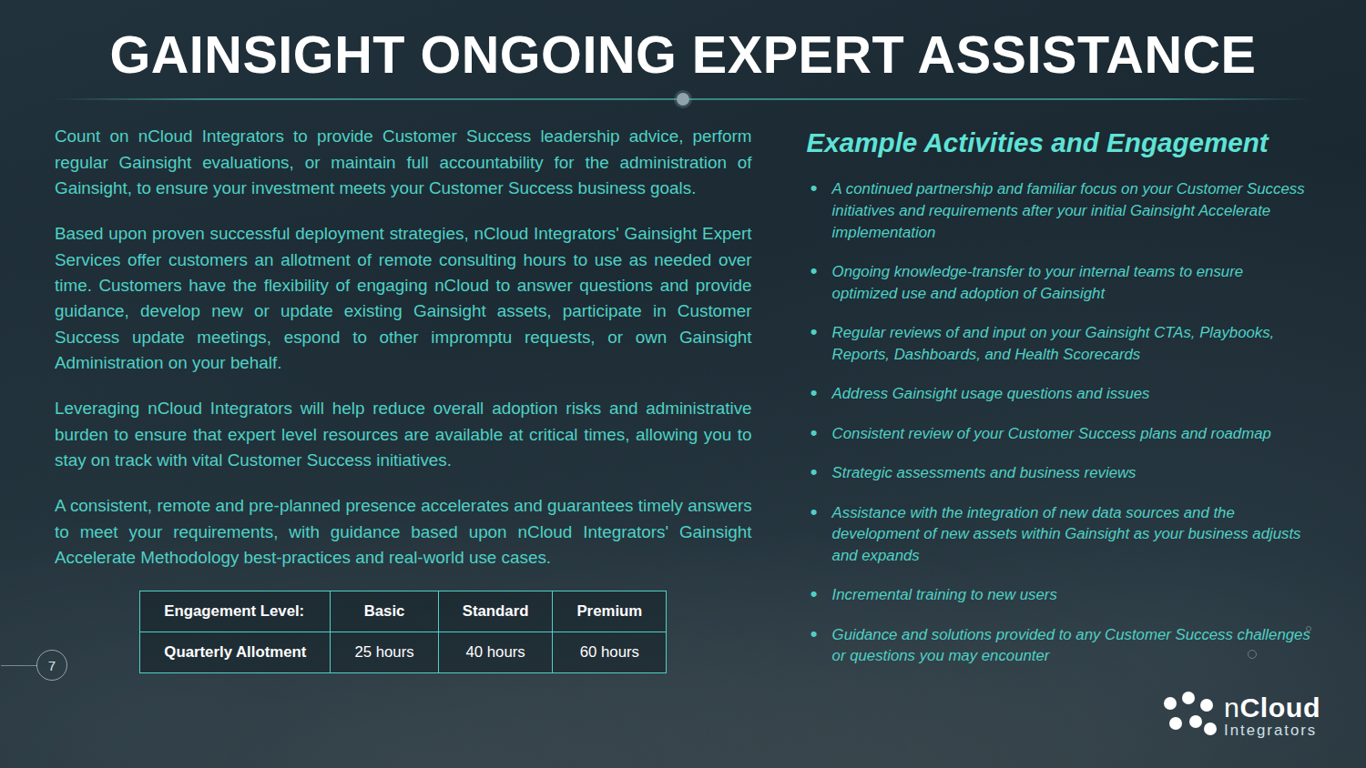Gainsight Ongoing Expert Assistance
Count on nCloud Integrators to provide Customer Success leadership advice, perform regular Gainsight evaluations, or maintain full accountability for the administration of Gainsight, to ensure your investment meets your Customer Success business goals.
Based upon proven successful deployment strategies, nCloud Integrators' Gainsight Expert Services offer customers an allotment of remote consulting hours to use as needed over time. Customers have the flexibility of engaging nCloud to answer questions and provide guidance, develop new or update existing Gainsight assets, participate in Customer Success update meetings, espond to other impromptu requests, or own Gainsight Administration on your behalf.
Leveraging nCloud Integrators will help reduce overall adoption risks and administrative burden to ensure that expert level resources are available at critical times, allowing you to stay on track with vital Customer Success initiatives.
A consistent, remote and pre-planned presence accelerates and guarantees timely answers to meet your requirements, with guidance based upon nCloud Integrators' Gainsight Accelerate Methodology best-practices and real-world use cases.
| Engagement Level: | Basic | Standard | Premium |
| --- | --- | --- | --- |
| Quarterly Allotment | 25 hours | 40 hours | 60 hours |
Example Activities and Engagement
A continued partnership and familiar focus on your Customer Success initiatives and requirements after your initial Gainsight Accelerate implementation
Ongoing knowledge-transfer to your internal teams to ensure optimized use and adoption of Gainsight
Regular reviews of and input on your Gainsight CTAs, Playbooks, Reports, Dashboards, and Health Scorecards
Address Gainsight usage questions and issues
Consistent review of your Customer Success plans and roadmap
Strategic assessments and business reviews
Assistance with the integration of new data sources and the development of new assets within Gainsight as your business adjusts and expands
Incremental training to new users
Guidance and solutions provided to any Customer Success challenges or questions you may encounter
7
nCloud
Integrators